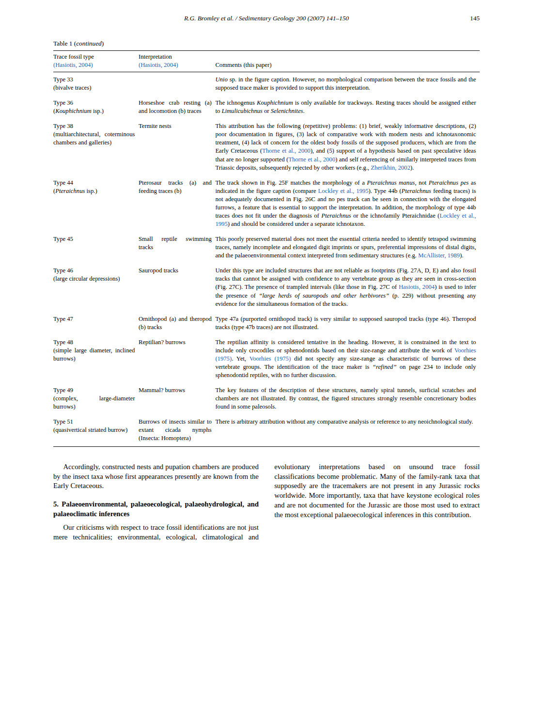R.G. Bromley et al. / Sedimentary Geology 200 (2007) 141–150 145
Table 1 (continued)
| Trace fossil type (Hasiotis, 2004) | Interpretation (Hasiotis, 2004) | Comments (this paper) |
| --- | --- | --- |
| Type 33 (bivalve traces) | | Unio sp. in the figure caption. However, no morphological comparison between the trace fossils and the supposed trace maker is provided to support this interpretation. |
| Type 36 ( Kouphichnium isp.) | Horseshoe crab resting (a) and locomotion (b) traces | The ichnogenus Kouphichnium is only available for trackways. Resting traces should be assigned either to Limulicubichnus or Selenichnites . |
| Type 38 (multiarchitectural, coterminous chambers and galleries) | Termite nests | This attribution has the following (repetitive) problems: (1) brief, weakly informative descriptions, (2) poor documentation in figures, (3) lack of comparative work with modern nests and ichnotaxonomic treatment, (4) lack of concern for the oldest body fossils of the supposed producers, which are from the Early Cretaceous ( Thorne et al., 2000 ), and (5) support of a hypothesis based on past speculative ideas that are no longer supported ( Thorne et al., 2000 ) and self referencing of similarly interpreted traces from Triassic deposits, subsequently rejected by other workers (e.g., Zherikhin, 2002 ). |
| Type 44 ( Pteraichnus isp.) | Pterosaur tracks (a) and feeding traces (b) | The track shown in Fig. 25F matches the morphology of a Pteraichnus manus , not Pteraichnus pes as indicated in the figure caption (compare Lockley et al., 1995 ). Type 44b ( Pteraichnus feeding traces) is not adequately documented in Fig. 26C and no pes track can be seen in connection with the elongated furrows, a feature that is essential to support the interpretation. In addition, the morphology of type 44b traces does not fit under the diagnosis of Pteraichnus or the ichnofamily Pteraichnidae ( Lockley et al., 1995 ) and should be considered under a separate ichnotaxon. |
| Type 45 | Small reptile swimming tracks | This poorly preserved material does not meet the essential criteria needed to identify tetrapod swimming traces, namely incomplete and elongated digit imprints or spurs, preferential impressions of distal digits, and the palaeoenvironmental context interpreted from sedimentary structures (e.g. McAllister, 1989 ). |
| Type 46 (large circular depressions) | Sauropod tracks | Under this type are included structures that are not reliable as footprints (Fig. 27A, D, E) and also fossil tracks that cannot be assigned with confidence to any vertebrate group as they are seen in cross-section (Fig. 27C). The presence of trampled intervals (like those in Fig. 27C of Hasiotis, 2004 ) is used to infer the presence of “large herds of sauropods and other herbivores” (p. 229) without presenting any evidence for the simultaneous formation of the tracks. |
| Type 47 | Ornithopod (a) and theropod (b) tracks | Type 47a (purported ornithopod track) is very similar to supposed sauropod tracks (type 46). Theropod tracks (type 47b traces) are not illustrated. |
| Type 48 (simple large diameter, inclined burrows) | Reptilian? burrows | The reptilian affinity is considered tentative in the heading. However, it is constrained in the text to include only crocodiles or sphenodontids based on their size-range and attribute the work of Voorhies (1975) . Yet, Voorhies (1975) did not specify any size-range as characteristic of burrows of these vertebrate groups. The identification of the trace maker is “refined” on page 234 to include only sphenodontid reptiles, with no further discussion. |
| Type 49 (complex, large-diameter burrows) | Mammal? burrows | The key features of the description of these structures, namely spiral tunnels, surficial scratches and chambers are not illustrated. By contrast, the figured structures strongly resemble concretionary bodies found in some paleosols. |
| Type 51 (quasivertical striated burrow) | Burrows of insects similar to extant cicada nymphs (Insecta: Homoptera) | There is arbitrary attribution without any comparative analysis or reference to any neoichnological study. |
Accordingly, constructed nests and pupation chambers are produced by the insect taxa whose first appearances presently are known from the Early Cretaceous.
5. Palaeoenvironmental, palaeoecological, palaeohydrological, and palaeoclimatic inferences
Our criticisms with respect to trace fossil identifications are not just mere technicalities; environmental, ecological, climatological and evolutionary interpretations based on unsound trace fossil classifications become problematic. Many of the family-rank taxa that supposedly are the tracemakers are not present in any Jurassic rocks worldwide. More importantly, taxa that have keystone ecological roles and are not documented for the Jurassic are those most used to extract the most exceptional palaeoecological inferences in this contribution.